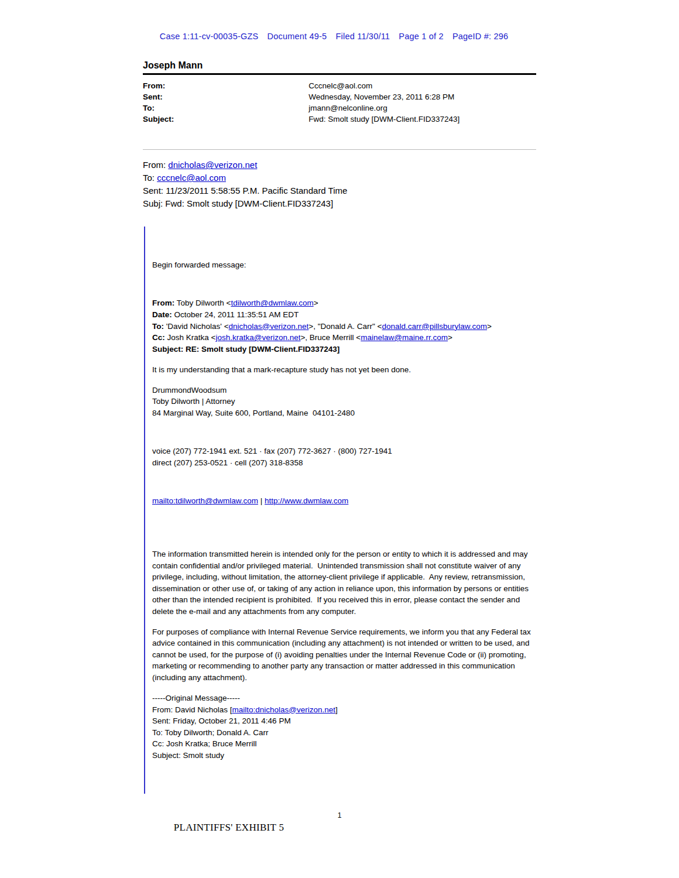Case 1:11-cv-00035-GZS Document 49-5 Filed 11/30/11 Page 1 of 2 PageID #: 296
Joseph Mann
| From: | Cccnelc@aol.com |
| Sent: | Wednesday, November 23, 2011 6:28 PM |
| To: | jmann@nelconline.org |
| Subject: | Fwd: Smolt study [DWM-Client.FID337243] |
From: dnicholas@verizon.net
To: cccnelc@aol.com
Sent: 11/23/2011 5:58:55 P.M. Pacific Standard Time
Subj: Fwd: Smolt study [DWM-Client.FID337243]
Begin forwarded message:
From: Toby Dilworth <tdilworth@dwmlaw.com>
Date: October 24, 2011 11:35:51 AM EDT
To: 'David Nicholas' <dnicholas@verizon.net>, "Donald A. Carr" <donald.carr@pillsburylaw.com>
Cc: Josh Kratka <josh.kratka@verizon.net>, Bruce Merrill <mainelaw@maine.rr.com>
Subject: RE: Smolt study [DWM-Client.FID337243]
It is my understanding that a mark-recapture study has not yet been done.
DrummondWoodsum
Toby Dilworth | Attorney
84 Marginal Way, Suite 600, Portland, Maine 04101-2480
voice (207) 772-1941 ext. 521 · fax (207) 772-3627 · (800) 727-1941
direct (207) 253-0521 · cell (207) 318-8358
mailto:tdilworth@dwmlaw.com | http://www.dwmlaw.com
The information transmitted herein is intended only for the person or entity to which it is addressed and may contain confidential and/or privileged material. Unintended transmission shall not constitute waiver of any privilege, including, without limitation, the attorney-client privilege if applicable. Any review, retransmission, dissemination or other use of, or taking of any action in reliance upon, this information by persons or entities other than the intended recipient is prohibited. If you received this in error, please contact the sender and delete the e-mail and any attachments from any computer.
For purposes of compliance with Internal Revenue Service requirements, we inform you that any Federal tax advice contained in this communication (including any attachment) is not intended or written to be used, and cannot be used, for the purpose of (i) avoiding penalties under the Internal Revenue Code or (ii) promoting, marketing or recommending to another party any transaction or matter addressed in this communication (including any attachment).
-----Original Message-----
From: David Nicholas [mailto:dnicholas@verizon.net]
Sent: Friday, October 21, 2011 4:46 PM
To: Toby Dilworth; Donald A. Carr
Cc: Josh Kratka; Bruce Merrill
Subject: Smolt study
1
PLAINTIFFS' EXHIBIT 5